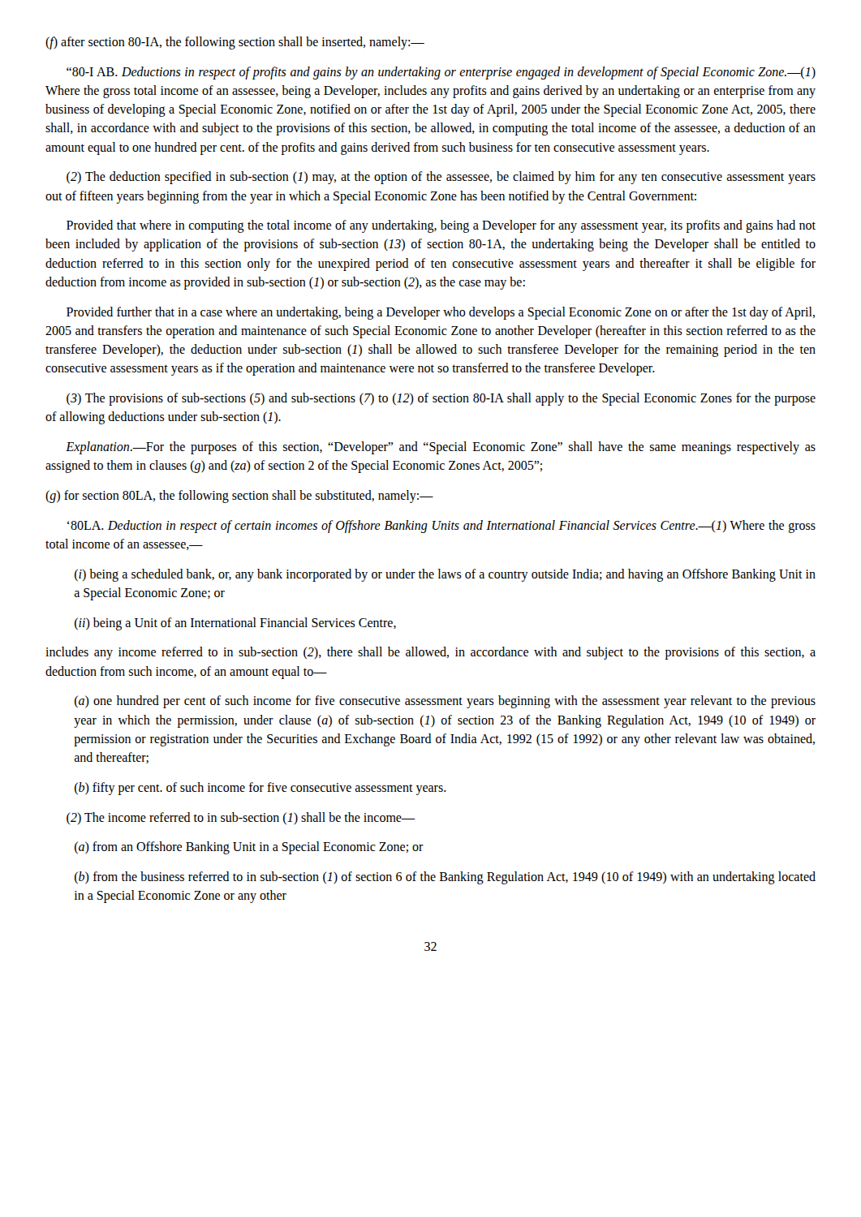(f) after section 80-IA, the following section shall be inserted, namely:—
“80-I AB. Deductions in respect of profits and gains by an undertaking or enterprise engaged in development of Special Economic Zone.—(1) Where the gross total income of an assessee, being a Developer, includes any profits and gains derived by an undertaking or an enterprise from any business of developing a Special Economic Zone, notified on or after the 1st day of April, 2005 under the Special Economic Zone Act, 2005, there shall, in accordance with and subject to the provisions of this section, be allowed, in computing the total income of the assessee, a deduction of an amount equal to one hundred per cent. of the profits and gains derived from such business for ten consecutive assessment years.
(2) The deduction specified in sub-section (1) may, at the option of the assessee, be claimed by him for any ten consecutive assessment years out of fifteen years beginning from the year in which a Special Economic Zone has been notified by the Central Government:
Provided that where in computing the total income of any undertaking, being a Developer for any assessment year, its profits and gains had not been included by application of the provisions of sub-section (13) of section 80-1A, the undertaking being the Developer shall be entitled to deduction referred to in this section only for the unexpired period of ten consecutive assessment years and thereafter it shall be eligible for deduction from income as provided in sub-section (1) or sub-section (2), as the case may be:
Provided further that in a case where an undertaking, being a Developer who develops a Special Economic Zone on or after the 1st day of April, 2005 and transfers the operation and maintenance of such Special Economic Zone to another Developer (hereafter in this section referred to as the transferee Developer), the deduction under sub-section (1) shall be allowed to such transferee Developer for the remaining period in the ten consecutive assessment years as if the operation and maintenance were not so transferred to the transferee Developer.
(3) The provisions of sub-sections (5) and sub-sections (7) to (12) of section 80-IA shall apply to the Special Economic Zones for the purpose of allowing deductions under sub-section (1).
Explanation.—For the purposes of this section, “Developer” and “Special Economic Zone” shall have the same meanings respectively as assigned to them in clauses (g) and (za) of section 2 of the Special Economic Zones Act, 2005”;
(g) for section 80LA, the following section shall be substituted, namely:—
‘80LA. Deduction in respect of certain incomes of Offshore Banking Units and International Financial Services Centre.—(1) Where the gross total income of an assessee,—
(i) being a scheduled bank, or, any bank incorporated by or under the laws of a country outside India; and having an Offshore Banking Unit in a Special Economic Zone; or
(ii) being a Unit of an International Financial Services Centre,
includes any income referred to in sub-section (2), there shall be allowed, in accordance with and subject to the provisions of this section, a deduction from such income, of an amount equal to—
(a) one hundred per cent of such income for five consecutive assessment years beginning with the assessment year relevant to the previous year in which the permission, under clause (a) of sub-section (1) of section 23 of the Banking Regulation Act, 1949 (10 of 1949) or permission or registration under the Securities and Exchange Board of India Act, 1992 (15 of 1992) or any other relevant law was obtained, and thereafter;
(b) fifty per cent. of such income for five consecutive assessment years.
(2) The income referred to in sub-section (1) shall be the income—
(a) from an Offshore Banking Unit in a Special Economic Zone; or
(b) from the business referred to in sub-section (1) of section 6 of the Banking Regulation Act, 1949 (10 of 1949) with an undertaking located in a Special Economic Zone or any other
32